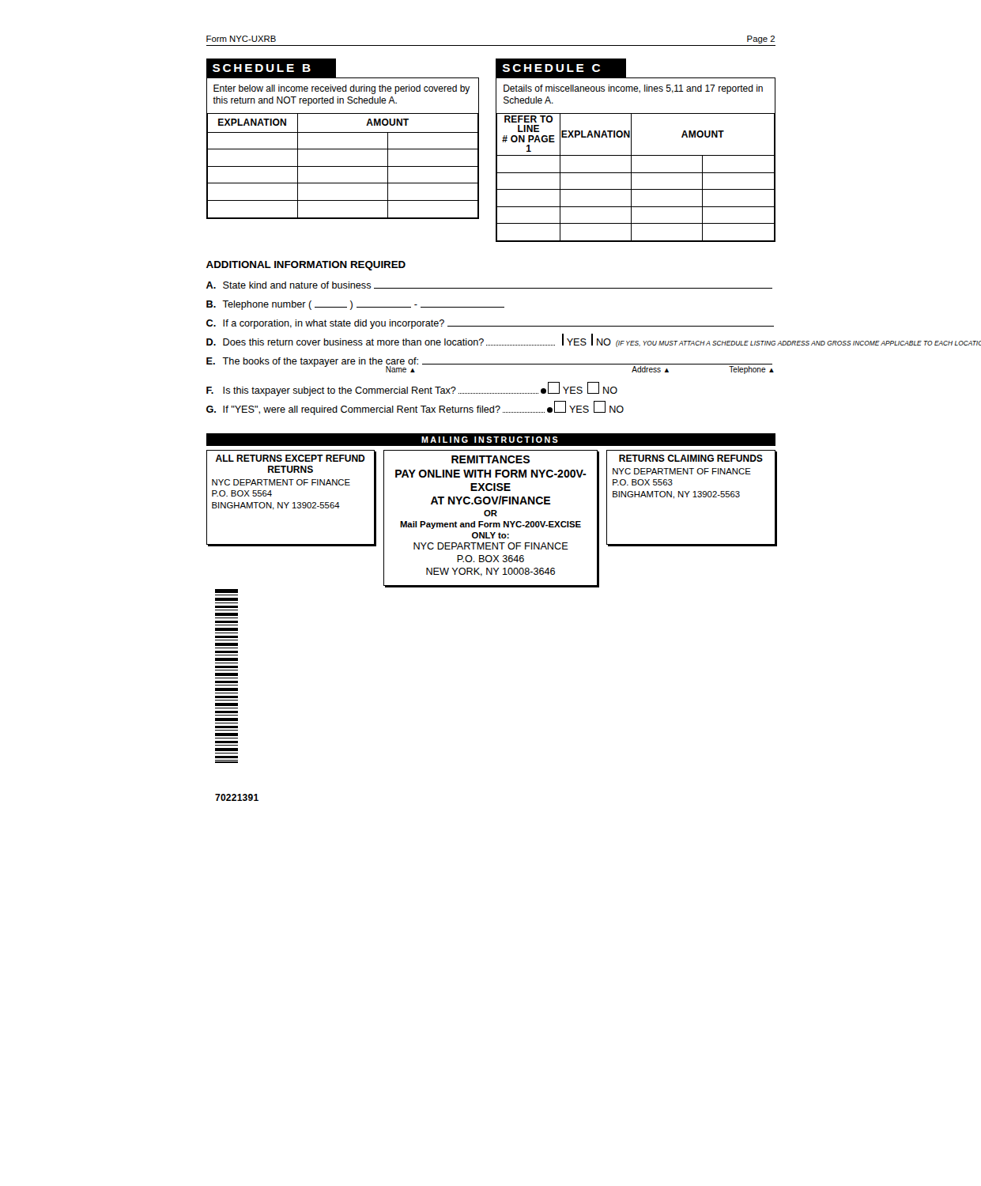Form NYC-UXRB
Page 2
SCHEDULE B
Enter below all income received during the period covered by this return and NOT reported in Schedule A.
| EXPLANATION | AMOUNT |
| --- | --- |
SCHEDULE C
Details of miscellaneous income, lines 5,11 and 17 reported in Schedule A.
| REFER TO LINE # ON PAGE 1 | EXPLANATION | AMOUNT |
| --- | --- | --- |
ADDITIONAL INFORMATION REQUIRED
A. State kind and nature of business
B. Telephone number ( ) -
C. If a corporation, in what state did you incorporate?
D. Does this return cover business at more than one location? YES NO (IF YES, YOU MUST ATTACH A SCHEDULE LISTING ADDRESS AND GROSS INCOME APPLICABLE TO EACH LOCATION.)
E. The books of the taxpayer are in the care of:
Name ▲ Address ▲ Telephone ▲
F. Is this taxpayer subject to the Commercial Rent Tax? YES NO
G. If "YES", were all required Commercial Rent Tax Returns filed? YES NO
MAILING INSTRUCTIONS
ALL RETURNS EXCEPT REFUND RETURNS
NYC DEPARTMENT OF FINANCE
P.O. BOX 5564
BINGHAMTON, NY 13902-5564
REMITTANCES
PAY ONLINE WITH FORM NYC-200V-EXCISE
AT NYC.GOV/FINANCE
OR
Mail Payment and Form NYC-200V-EXCISE ONLY to:
NYC DEPARTMENT OF FINANCE
P.O. BOX 3646
NEW YORK, NY 10008-3646
RETURNS CLAIMING REFUNDS
NYC DEPARTMENT OF FINANCE
P.O. BOX 5563
BINGHAMTON, NY 13902-5563
70221391